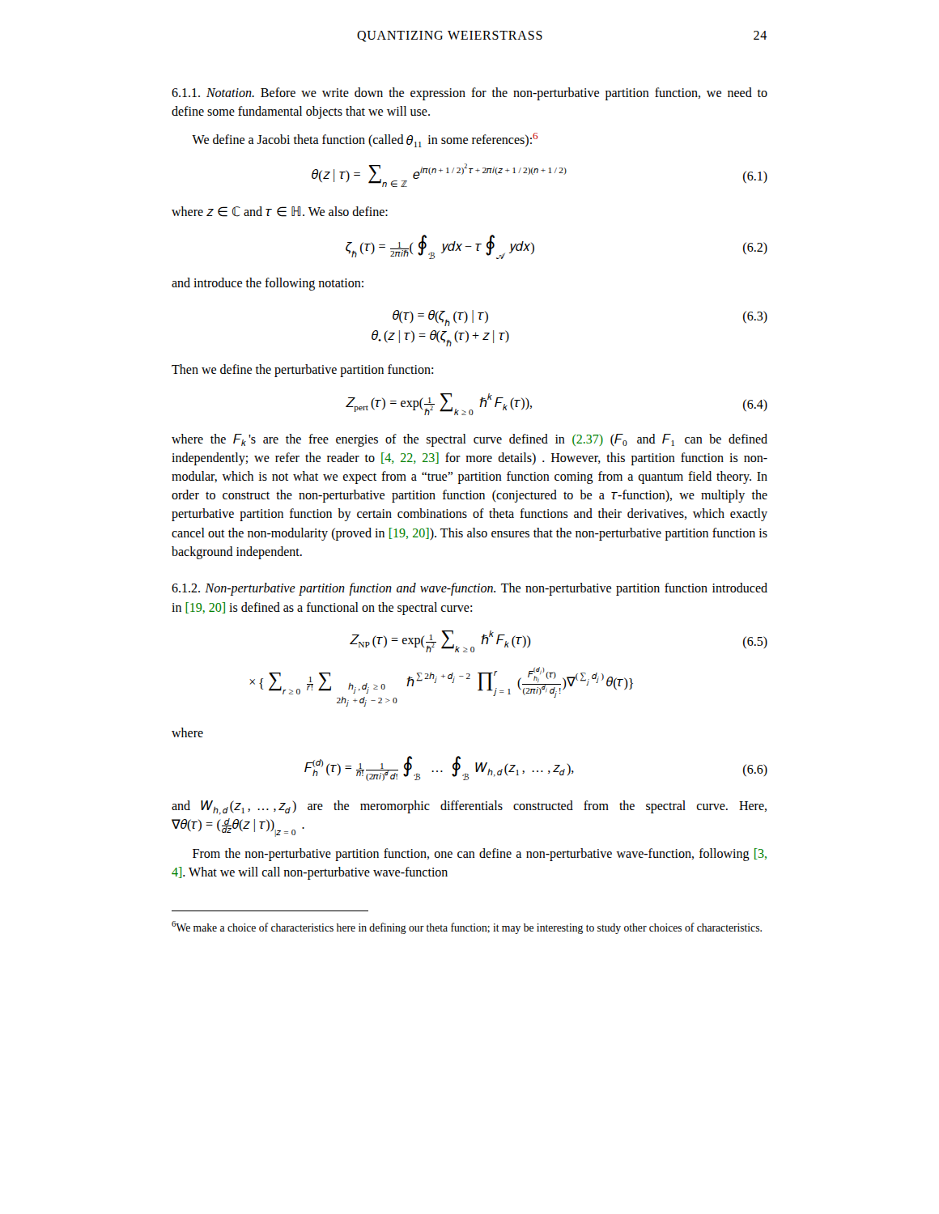QUANTIZING WEIERSTRASS 24
6.1.1. Notation. Before we write down the expression for the non-perturbative partition function, we need to define some fundamental objects that we will use.
We define a Jacobi theta function (called θ11 in some references):6
θ(z|τ) = ∑n∈ℤ eiπ(n+1/2)2τ+2πi(z+1/2)(n+1/2)
(6.1)
where z∈ℂ and τ∈ℍ. We also define:
ζℏ(τ) = 12πiℏ ( ∮ℬydx −τ ∮𝒜ydx )
(6.2)
and introduce the following notation:
θ(τ)=θ(ζℏ(τ)|τ)
(6.3)
θ•(z|τ)=θ(ζℏ(τ)+z|τ)
Then we define the perturbative partition function:
Zpert(τ) =exp ( 1ℏ2 ∑k≥0 ℏkFk(τ) ) ,
(6.4)
where the Fk's are the free energies of the spectral curve defined in (2.37) (F0 and F1 can be defined independently; we refer the reader to [4, 22, 23] for more details) . However, this partition function is non-modular, which is not what we expect from a “true” partition function coming from a quantum field theory. In order to construct the non-perturbative partition function (conjectured to be a τ-function), we multiply the perturbative partition function by certain combinations of theta functions and their derivatives, which exactly cancel out the non-modularity (proved in [19, 20]). This also ensures that the non-perturbative partition function is background independent.
6.1.2. Non-perturbative partition function and wave-function. The non-perturbative partition function introduced in [19, 20] is defined as a functional on the spectral curve:
ZNP(τ) =exp ( 1ℏ2 ∑k≥0 ℏkFk(τ) )
(6.5)
× { ∑r≥0 1r! ∑hj,dj≥02hj+dj−2>0 ℏ∑2hj+dj−2 ∏j=1r ( Fhj(dj)(τ) (2πi)djdj! ) ∇(∑jdj) θ(τ) }
where
Fh(d)(τ) = 1n! 1(2πi)dd! ∮ℬ…∮ℬ Wh,d(z1,…,zd) ,
(6.6)
and Wh,d(z1,…,zd) are the meromorphic differentials constructed from the spectral curve. Here, ∇θ(τ)=(ddzθ(z|τ))|z=0 .
From the non-perturbative partition function, one can define a non-perturbative wave-function, following [3, 4]. What we will call non-perturbative wave-function
6We make a choice of characteristics here in defining our theta function; it may be interesting to study other choices of characteristics.